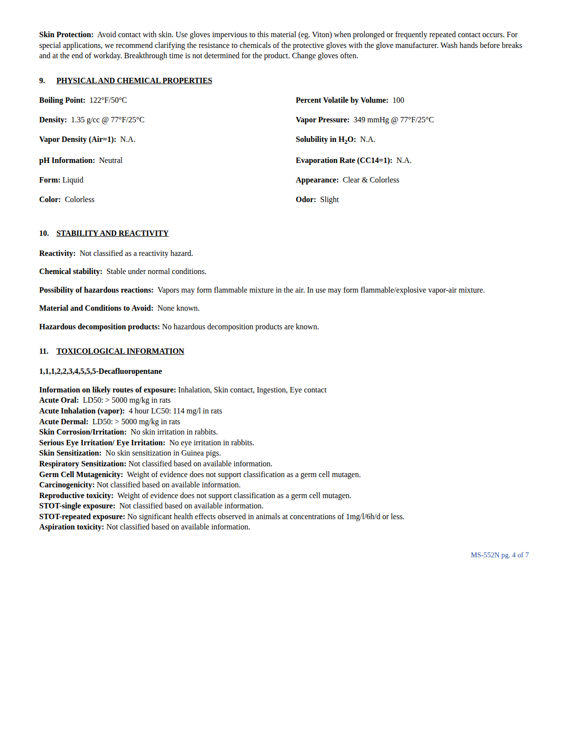Skin Protection: Avoid contact with skin. Use gloves impervious to this material (eg. Viton) when prolonged or frequently repeated contact occurs. For special applications, we recommend clarifying the resistance to chemicals of the protective gloves with the glove manufacturer. Wash hands before breaks and at the end of workday. Breakthrough time is not determined for the product. Change gloves often.
9. PHYSICAL AND CHEMICAL PROPERTIES
| Boiling Point: 122°F/50°C | Percent Volatile by Volume: 100 |
| Density: 1.35 g/cc @ 77°F/25°C | Vapor Pressure: 349 mmHg @ 77°F/25°C |
| Vapor Density (Air=1): N.A. | Solubility in H 2 O: N.A. |
| pH Information: Neutral | Evaporation Rate (CC14=1): N.A. |
| Form: Liquid | Appearance: Clear & Colorless |
| Color: Colorless | Odor: Slight |
10. STABILITY AND REACTIVITY
Reactivity: Not classified as a reactivity hazard.
Chemical stability: Stable under normal conditions.
Possibility of hazardous reactions: Vapors may form flammable mixture in the air. In use may form flammable/explosive vapor-air mixture.
Material and Conditions to Avoid: None known.
Hazardous decomposition products: No hazardous decomposition products are known.
11. TOXICOLOGICAL INFORMATION
1,1,1,2,2,3,4,5,5,5-Decafluoropentane
Information on likely routes of exposure: Inhalation, Skin contact, Ingestion, Eye contact
Acute Oral: LD50: > 5000 mg/kg in rats
Acute Inhalation (vapor): 4 hour LC50: 114 mg/l in rats
Acute Dermal: LD50: > 5000 mg/kg in rats
Skin Corrosion/Irritation: No skin irritation in rabbits.
Serious Eye Irritation/ Eye Irritation: No eye irritation in rabbits.
Skin Sensitization: No skin sensitization in Guinea pigs.
Respiratory Sensitization: Not classified based on available information.
Germ Cell Mutagenicity: Weight of evidence does not support classification as a germ cell mutagen.
Carcinogenicity: Not classified based on available information.
Reproductive toxicity: Weight of evidence does not support classification as a germ cell mutagen.
STOT-single exposure: Not classified based on available information.
STOT-repeated exposure: No significant health effects observed in animals at concentrations of 1mg/l/6h/d or less.
Aspiration toxicity: Not classified based on available information.
MS-552N pg. 4 of 7